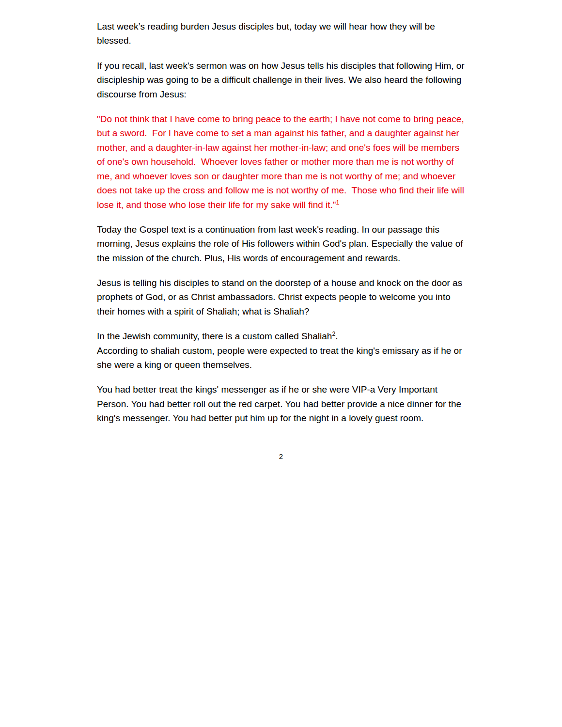Last week’s reading burden Jesus disciples but, today we will hear how they will be blessed.
If you recall, last week's sermon was on how Jesus tells his disciples that following Him, or discipleship was going to be a difficult challenge in their lives. We also heard the following discourse from Jesus:
"Do not think that I have come to bring peace to the earth; I have not come to bring peace, but a sword. For I have come to set a man against his father, and a daughter against her mother, and a daughter-in-law against her mother-in-law; and one's foes will be members of one's own household. Whoever loves father or mother more than me is not worthy of me, and whoever loves son or daughter more than me is not worthy of me; and whoever does not take up the cross and follow me is not worthy of me. Those who find their life will lose it, and those who lose their life for my sake will find it."1
Today the Gospel text is a continuation from last week's reading. In our passage this morning, Jesus explains the role of His followers within God's plan. Especially the value of the mission of the church. Plus, His words of encouragement and rewards.
Jesus is telling his disciples to stand on the doorstep of a house and knock on the door as prophets of God, or as Christ ambassadors. Christ expects people to welcome you into their homes with a spirit of Shaliah; what is Shaliah?
In the Jewish community, there is a custom called Shaliah2.
According to shaliah custom, people were expected to treat the king's emissary as if he or she were a king or queen themselves.
You had better treat the kings' messenger as if he or she were VIP-a Very Important Person. You had better roll out the red carpet. You had better provide a nice dinner for the king's messenger. You had better put him up for the night in a lovely guest room.
2